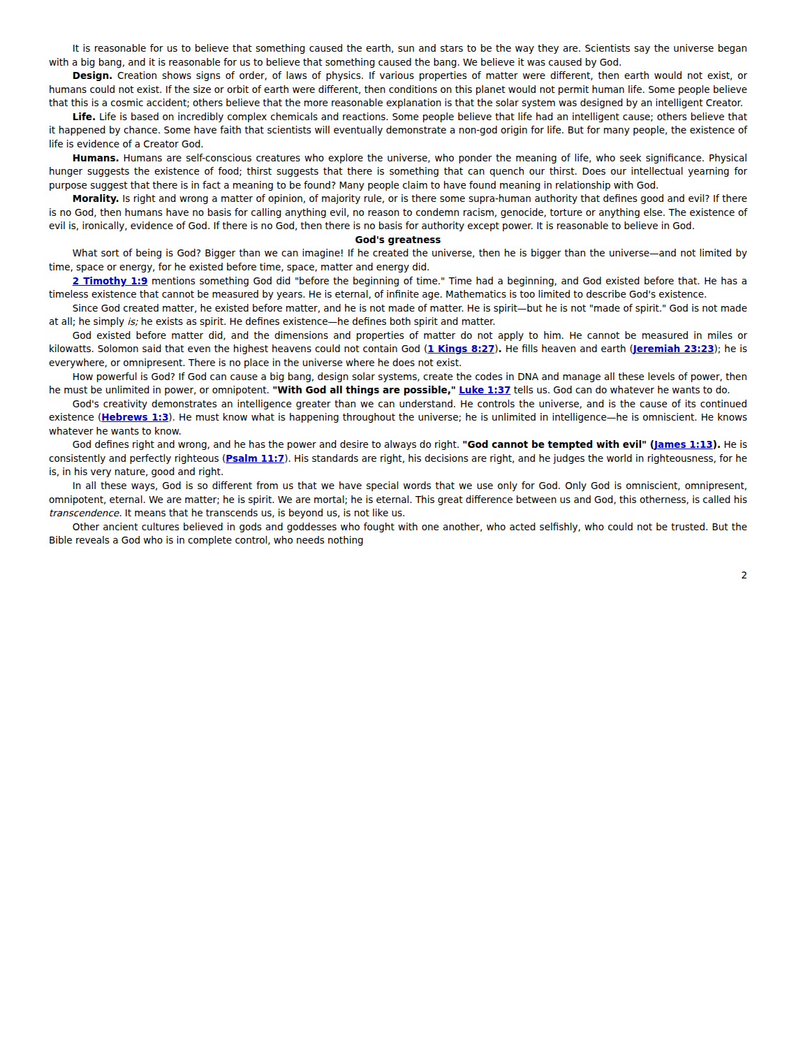It is reasonable for us to believe that something caused the earth, sun and stars to be the way they are. Scientists say the universe began with a big bang, and it is reasonable for us to believe that something caused the bang. We believe it was caused by God.
Design. Creation shows signs of order, of laws of physics. If various properties of matter were different, then earth would not exist, or humans could not exist. If the size or orbit of earth were different, then conditions on this planet would not permit human life. Some people believe that this is a cosmic accident; others believe that the more reasonable explanation is that the solar system was designed by an intelligent Creator.
Life. Life is based on incredibly complex chemicals and reactions. Some people believe that life had an intelligent cause; others believe that it happened by chance. Some have faith that scientists will eventually demonstrate a non-god origin for life. But for many people, the existence of life is evidence of a Creator God.
Humans. Humans are self-conscious creatures who explore the universe, who ponder the meaning of life, who seek significance. Physical hunger suggests the existence of food; thirst suggests that there is something that can quench our thirst. Does our intellectual yearning for purpose suggest that there is in fact a meaning to be found? Many people claim to have found meaning in relationship with God.
Morality. Is right and wrong a matter of opinion, of majority rule, or is there some supra-human authority that defines good and evil? If there is no God, then humans have no basis for calling anything evil, no reason to condemn racism, genocide, torture or anything else. The existence of evil is, ironically, evidence of God. If there is no God, then there is no basis for authority except power. It is reasonable to believe in God.
God's greatness
What sort of being is God? Bigger than we can imagine! If he created the universe, then he is bigger than the universe—and not limited by time, space or energy, for he existed before time, space, matter and energy did.
2 Timothy 1:9 mentions something God did "before the beginning of time." Time had a beginning, and God existed before that. He has a timeless existence that cannot be measured by years. He is eternal, of infinite age. Mathematics is too limited to describe God's existence.
Since God created matter, he existed before matter, and he is not made of matter. He is spirit—but he is not "made of spirit." God is not made at all; he simply is; he exists as spirit. He defines existence—he defines both spirit and matter.
God existed before matter did, and the dimensions and properties of matter do not apply to him. He cannot be measured in miles or kilowatts. Solomon said that even the highest heavens could not contain God (1 Kings 8:27). He fills heaven and earth (Jeremiah 23:23); he is everywhere, or omnipresent. There is no place in the universe where he does not exist.
How powerful is God? If God can cause a big bang, design solar systems, create the codes in DNA and manage all these levels of power, then he must be unlimited in power, or omnipotent. "With God all things are possible," Luke 1:37 tells us. God can do whatever he wants to do.
God's creativity demonstrates an intelligence greater than we can understand. He controls the universe, and is the cause of its continued existence (Hebrews 1:3). He must know what is happening throughout the universe; he is unlimited in intelligence—he is omniscient. He knows whatever he wants to know.
God defines right and wrong, and he has the power and desire to always do right. "God cannot be tempted with evil" (James 1:13). He is consistently and perfectly righteous (Psalm 11:7). His standards are right, his decisions are right, and he judges the world in righteousness, for he is, in his very nature, good and right.
In all these ways, God is so different from us that we have special words that we use only for God. Only God is omniscient, omnipresent, omnipotent, eternal. We are matter; he is spirit. We are mortal; he is eternal. This great difference between us and God, this otherness, is called his transcendence. It means that he transcends us, is beyond us, is not like us.
Other ancient cultures believed in gods and goddesses who fought with one another, who acted selfishly, who could not be trusted. But the Bible reveals a God who is in complete control, who needs nothing
2